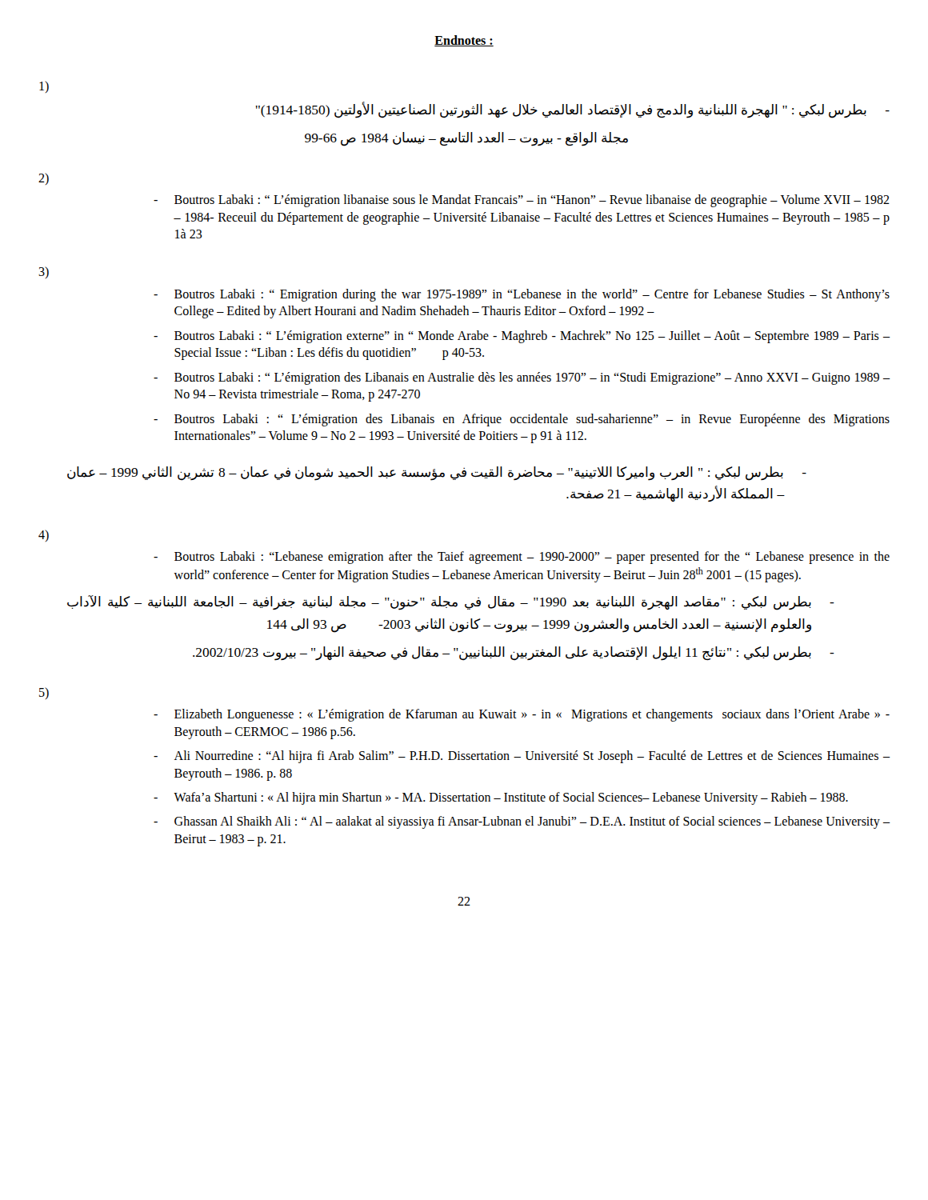Endnotes :
1)
-
بطرس لبكي : " الهجرة اللبنانية والدمج في الإقتصاد العالمي خلال عهد الثورتين الصناعيتين الأولتين (1850-1914)"
مجلة الواقع - بيروت – العدد التاسع – نيسان 1984 ص 66-99
2)
-
Boutros Labaki : “ L’émigration libanaise sous le Mandat Francais” – in “Hanon” – Revue libanaise de geographie – Volume XVII – 1982 – 1984- Receuil du Département de geographie – Université Libanaise – Faculté des Lettres et Sciences Humaines – Beyrouth – 1985 – p 1à 23
3)
-
Boutros Labaki : “ Emigration during the war 1975-1989” in “Lebanese in the world” – Centre for Lebanese Studies – St Anthony’s College – Edited by Albert Hourani and Nadim Shehadeh – Thauris Editor – Oxford – 1992 –
-
Boutros Labaki : “ L’émigration externe” in “ Monde Arabe - Maghreb - Machrek” No 125 – Juillet – Août – Septembre 1989 – Paris – Special Issue : “Liban : Les défis du quotidien” p 40-53.
-
Boutros Labaki : “ L’émigration des Libanais en Australie dès les années 1970” – in “Studi Emigrazione” – Anno XXVI – Guigno 1989 – No 94 – Revista trimestriale – Roma, p 247-270
-
Boutros Labaki : “ L’émigration des Libanais en Afrique occidentale sud-saharienne” – in Revue Européenne des Migrations Internationales” – Volume 9 – No 2 – 1993 – Université de Poitiers – p 91 à 112.
-
بطرس لبكي : " العرب واميركا اللاتينية" – محاضرة القيت في مؤسسة عبد الحميد شومان في عمان – 8 تشرين الثاني 1999 – عمان – المملكة الأردنية الهاشمية – 21 صفحة.
4)
-
Boutros Labaki : “Lebanese emigration after the Taief agreement – 1990-2000” – paper presented for the “ Lebanese presence in the world” conference – Center for Migration Studies – Lebanese American University – Beirut – Juin 28th 2001 – (15 pages).
-
بطرس لبكي : "مقاصد الهجرة اللبنانية بعد 1990" – مقال في مجلة "حنون" – مجلة لبنانية جغرافية – الجامعة اللبنانية – كلية الآداب والعلوم الإنسنية – العدد الخامس والعشرون 1999 – بيروت – كانون الثاني 2003- ص 93 الى 144
-
بطرس لبكي : "نتائج 11 ايلول الإقتصادية على المغتربين اللبنانيين" – مقال في صحيفة النهار" – بيروت 2002/10/23.
5)
-
Elizabeth Longuenesse : « L’émigration de Kfaruman au Kuwait » - in « Migrations et changements sociaux dans l’Orient Arabe » - Beyrouth – CERMOC – 1986 p.56.
-
Ali Nourredine : “Al hijra fi Arab Salim” – P.H.D. Dissertation – Université St Joseph – Faculté de Lettres et de Sciences Humaines – Beyrouth – 1986. p. 88
-
Wafa’a Shartuni : « Al hijra min Shartun » - MA. Dissertation – Institute of Social Sciences– Lebanese University – Rabieh – 1988.
-
Ghassan Al Shaikh Ali : “ Al – aalakat al siyassiya fi Ansar-Lubnan el Janubi” – D.E.A. Institut of Social sciences – Lebanese University – Beirut – 1983 – p. 21.
22